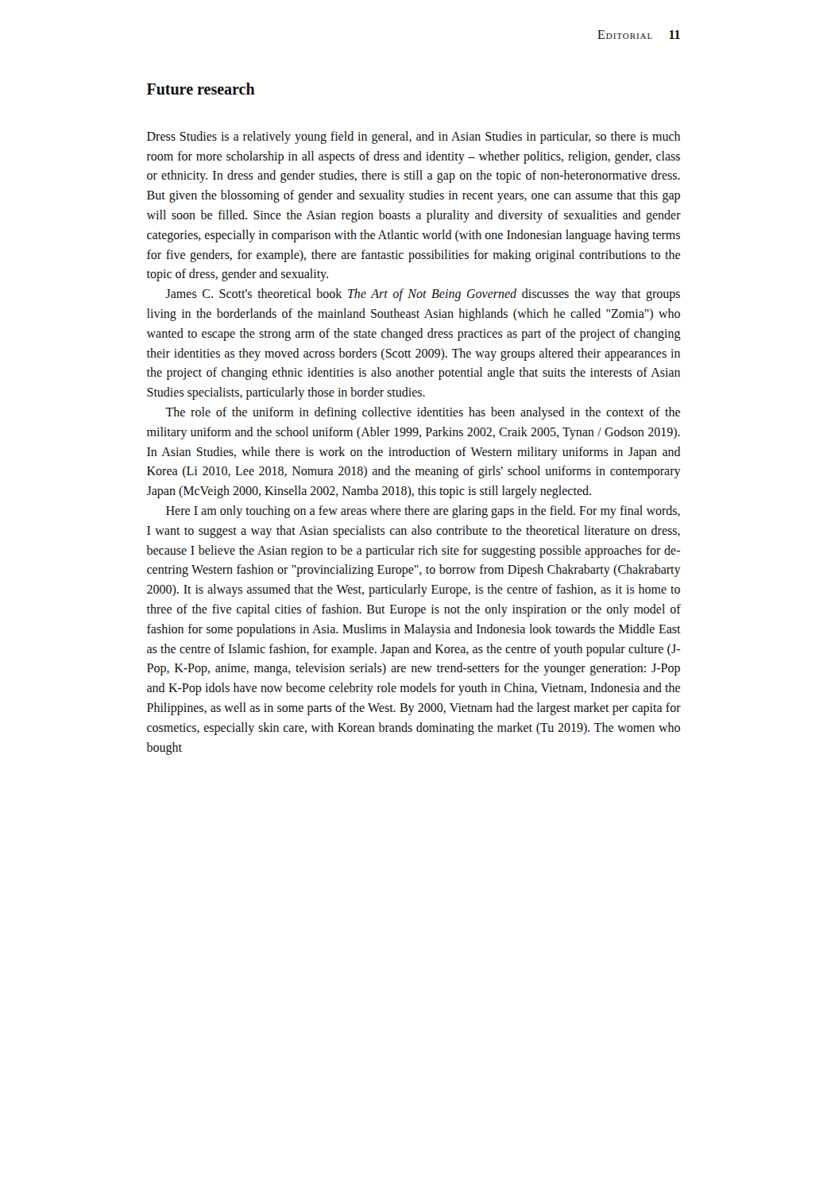Editorial 11
Future research
Dress Studies is a relatively young field in general, and in Asian Studies in particular, so there is much room for more scholarship in all aspects of dress and identity – whether politics, religion, gender, class or ethnicity. In dress and gender studies, there is still a gap on the topic of non-heteronormative dress. But given the blossoming of gender and sexuality studies in recent years, one can assume that this gap will soon be filled. Since the Asian region boasts a plurality and diversity of sexualities and gender categories, especially in comparison with the Atlantic world (with one Indonesian language having terms for five genders, for example), there are fantastic possibilities for making original contributions to the topic of dress, gender and sexuality.
James C. Scott's theoretical book The Art of Not Being Governed discusses the way that groups living in the borderlands of the mainland Southeast Asian highlands (which he called "Zomia") who wanted to escape the strong arm of the state changed dress practices as part of the project of changing their identities as they moved across borders (Scott 2009). The way groups altered their appearances in the project of changing ethnic identities is also another potential angle that suits the interests of Asian Studies specialists, particularly those in border studies.
The role of the uniform in defining collective identities has been analysed in the context of the military uniform and the school uniform (Abler 1999, Parkins 2002, Craik 2005, Tynan / Godson 2019). In Asian Studies, while there is work on the introduction of Western military uniforms in Japan and Korea (Li 2010, Lee 2018, Nomura 2018) and the meaning of girls' school uniforms in contemporary Japan (McVeigh 2000, Kinsella 2002, Namba 2018), this topic is still largely neglected.
Here I am only touching on a few areas where there are glaring gaps in the field. For my final words, I want to suggest a way that Asian specialists can also contribute to the theoretical literature on dress, because I believe the Asian region to be a particular rich site for suggesting possible approaches for de-centring Western fashion or "provincializing Europe", to borrow from Dipesh Chakrabarty (Chakrabarty 2000). It is always assumed that the West, particularly Europe, is the centre of fashion, as it is home to three of the five capital cities of fashion. But Europe is not the only inspiration or the only model of fashion for some populations in Asia. Muslims in Malaysia and Indonesia look towards the Middle East as the centre of Islamic fashion, for example. Japan and Korea, as the centre of youth popular culture (J-Pop, K-Pop, anime, manga, television serials) are new trend-setters for the younger generation: J-Pop and K-Pop idols have now become celebrity role models for youth in China, Vietnam, Indonesia and the Philippines, as well as in some parts of the West. By 2000, Vietnam had the largest market per capita for cosmetics, especially skin care, with Korean brands dominating the market (Tu 2019). The women who bought